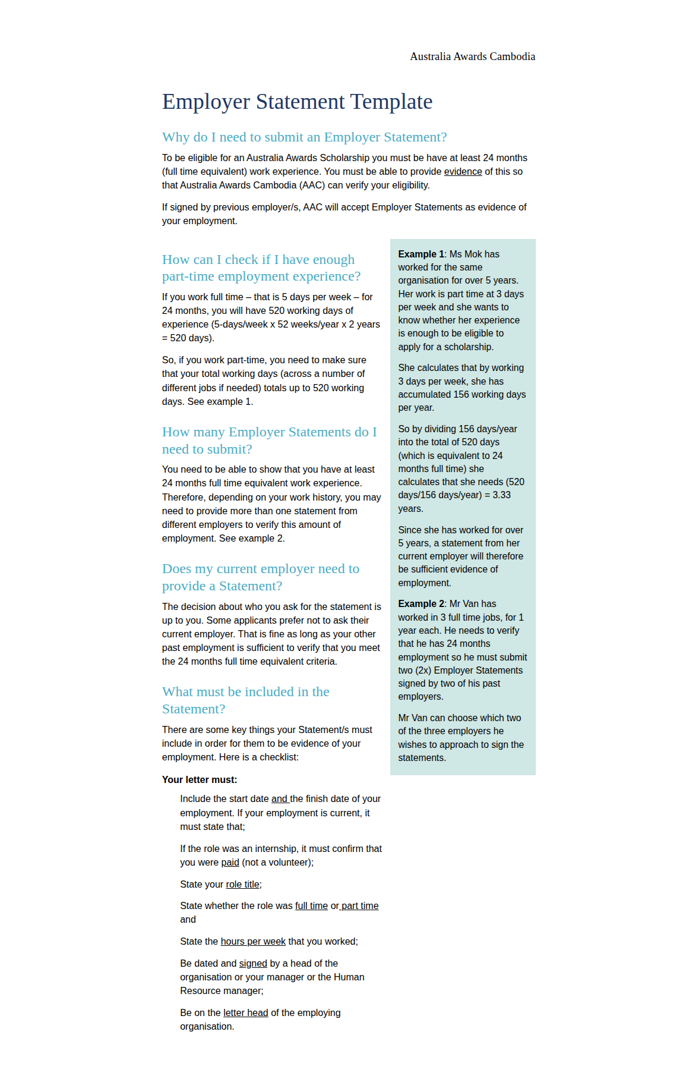Australia Awards Cambodia
Employer Statement Template
Why do I need to submit an Employer Statement?
To be eligible for an Australia Awards Scholarship you must be have at least 24 months (full time equivalent) work experience. You must be able to provide evidence of this so that Australia Awards Cambodia (AAC) can verify your eligibility.
If signed by previous employer/s, AAC will accept Employer Statements as evidence of your employment.
Example 1: Ms Mok has worked for the same organisation for over 5 years. Her work is part time at 3 days per week and she wants to know whether her experience is enough to be eligible to apply for a scholarship.
She calculates that by working 3 days per week, she has accumulated 156 working days per year.
So by dividing 156 days/year into the total of 520 days (which is equivalent to 24 months full time) she calculates that she needs (520 days/156 days/year) = 3.33 years.
Since she has worked for over 5 years, a statement from her current employer will therefore be sufficient evidence of employment.
Example 2: Mr Van has worked in 3 full time jobs, for 1 year each. He needs to verify that he has 24 months employment so he must submit two (2x) Employer Statements signed by two of his past employers.
Mr Van can choose which two of the three employers he wishes to approach to sign the statements.
How can I check if I have enough part-time employment experience?
If you work full time – that is 5 days per week – for 24 months, you will have 520 working days of experience (5-days/week x 52 weeks/year x 2 years = 520 days).
So, if you work part-time, you need to make sure that your total working days (across a number of different jobs if needed) totals up to 520 working days. See example 1.
How many Employer Statements do I need to submit?
You need to be able to show that you have at least 24 months full time equivalent work experience. Therefore, depending on your work history, you may need to provide more than one statement from different employers to verify this amount of employment. See example 2.
Does my current employer need to provide a Statement?
The decision about who you ask for the statement is up to you. Some applicants prefer not to ask their current employer. That is fine as long as your other past employment is sufficient to verify that you meet the 24 months full time equivalent criteria.
What must be included in the Statement?
There are some key things your Statement/s must include in order for them to be evidence of your employment. Here is a checklist:
Your letter must:
Include the start date and the finish date of your employment. If your employment is current, it must state that;
If the role was an internship, it must confirm that you were paid (not a volunteer);
State your role title;
State whether the role was full time or part time and
State the hours per week that you worked;
Be dated and signed by a head of the organisation or your manager or the Human Resource manager;
Be on the letter head of the employing organisation.